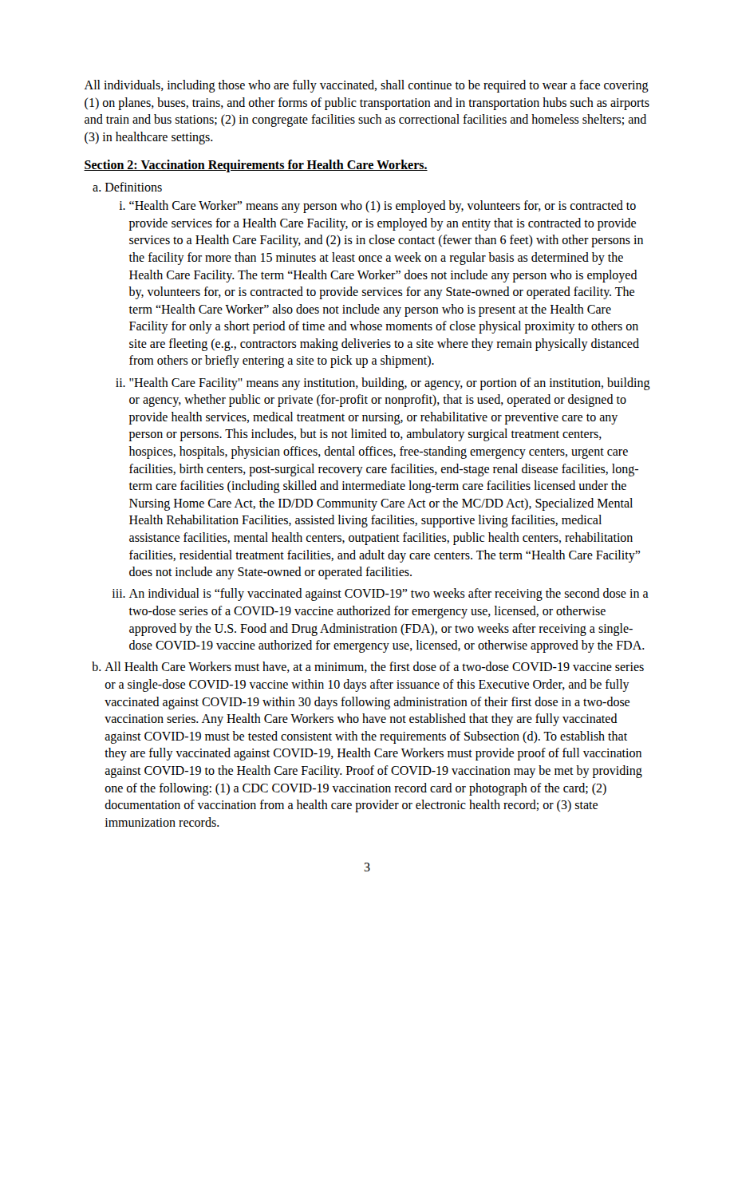All individuals, including those who are fully vaccinated, shall continue to be required to wear a face covering (1) on planes, buses, trains, and other forms of public transportation and in transportation hubs such as airports and train and bus stations; (2) in congregate facilities such as correctional facilities and homeless shelters; and (3) in healthcare settings.
Section 2: Vaccination Requirements for Health Care Workers.
Definitions
“Health Care Worker” means any person who (1) is employed by, volunteers for, or is contracted to provide services for a Health Care Facility, or is employed by an entity that is contracted to provide services to a Health Care Facility, and (2) is in close contact (fewer than 6 feet) with other persons in the facility for more than 15 minutes at least once a week on a regular basis as determined by the Health Care Facility. The term “Health Care Worker” does not include any person who is employed by, volunteers for, or is contracted to provide services for any State-owned or operated facility. The term “Health Care Worker” also does not include any person who is present at the Health Care Facility for only a short period of time and whose moments of close physical proximity to others on site are fleeting (e.g., contractors making deliveries to a site where they remain physically distanced from others or briefly entering a site to pick up a shipment).
"Health Care Facility" means any institution, building, or agency, or portion of an institution, building or agency, whether public or private (for-profit or nonprofit), that is used, operated or designed to provide health services, medical treatment or nursing, or rehabilitative or preventive care to any person or persons. This includes, but is not limited to, ambulatory surgical treatment centers, hospices, hospitals, physician offices, dental offices, free-standing emergency centers, urgent care facilities, birth centers, post-surgical recovery care facilities, end-stage renal disease facilities, long-term care facilities (including skilled and intermediate long-term care facilities licensed under the Nursing Home Care Act, the ID/DD Community Care Act or the MC/DD Act), Specialized Mental Health Rehabilitation Facilities, assisted living facilities, supportive living facilities, medical assistance facilities, mental health centers, outpatient facilities, public health centers, rehabilitation facilities, residential treatment facilities, and adult day care centers. The term “Health Care Facility” does not include any State-owned or operated facilities.
An individual is “fully vaccinated against COVID-19” two weeks after receiving the second dose in a two-dose series of a COVID-19 vaccine authorized for emergency use, licensed, or otherwise approved by the U.S. Food and Drug Administration (FDA), or two weeks after receiving a single-dose COVID-19 vaccine authorized for emergency use, licensed, or otherwise approved by the FDA.
All Health Care Workers must have, at a minimum, the first dose of a two-dose COVID-19 vaccine series or a single-dose COVID-19 vaccine within 10 days after issuance of this Executive Order, and be fully vaccinated against COVID-19 within 30 days following administration of their first dose in a two-dose vaccination series. Any Health Care Workers who have not established that they are fully vaccinated against COVID-19 must be tested consistent with the requirements of Subsection (d). To establish that they are fully vaccinated against COVID-19, Health Care Workers must provide proof of full vaccination against COVID-19 to the Health Care Facility. Proof of COVID-19 vaccination may be met by providing one of the following: (1) a CDC COVID-19 vaccination record card or photograph of the card; (2) documentation of vaccination from a health care provider or electronic health record; or (3) state immunization records.
3